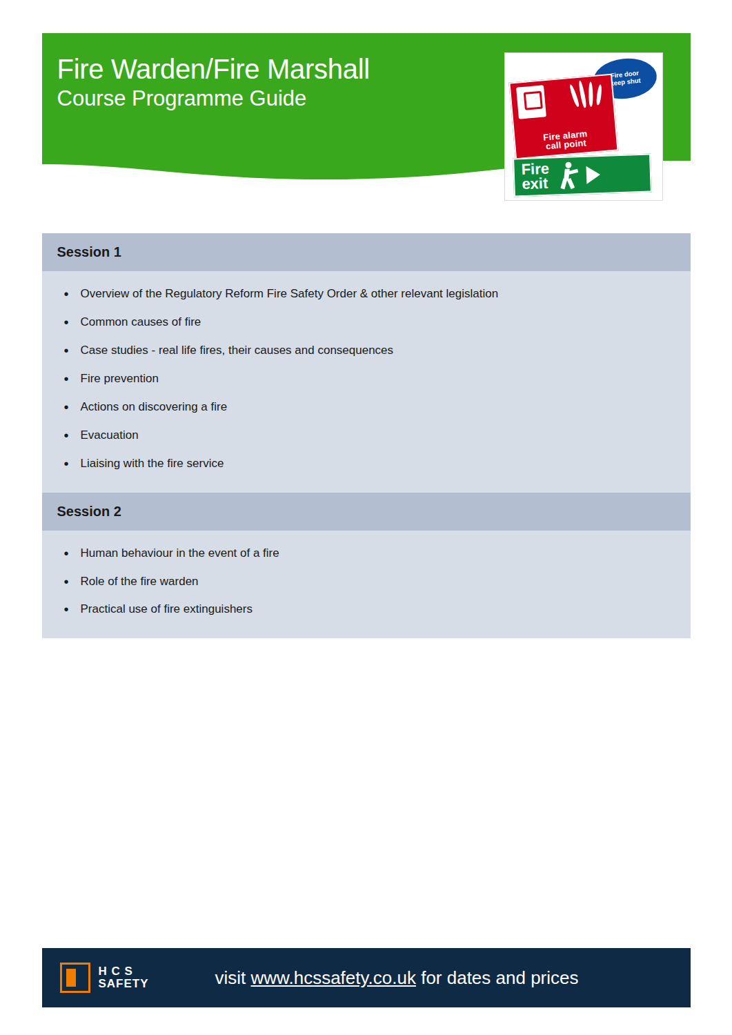Fire Warden/Fire Marshall
Course Programme Guide
Fire door
keep shut
Fire alarm
call point
Fireexit
Session 1
Overview of the Regulatory Reform Fire Safety Order & other relevant legislation
Common causes of fire
Case studies - real life fires, their causes and consequences
Fire prevention
Actions on discovering a fire
Evacuation
Liaising with the fire service
Session 2
Human behaviour in the event of a fire
Role of the fire warden
Practical use of fire extinguishers
H C S
SAFETY
visit www.hcssafety.co.uk for dates and prices